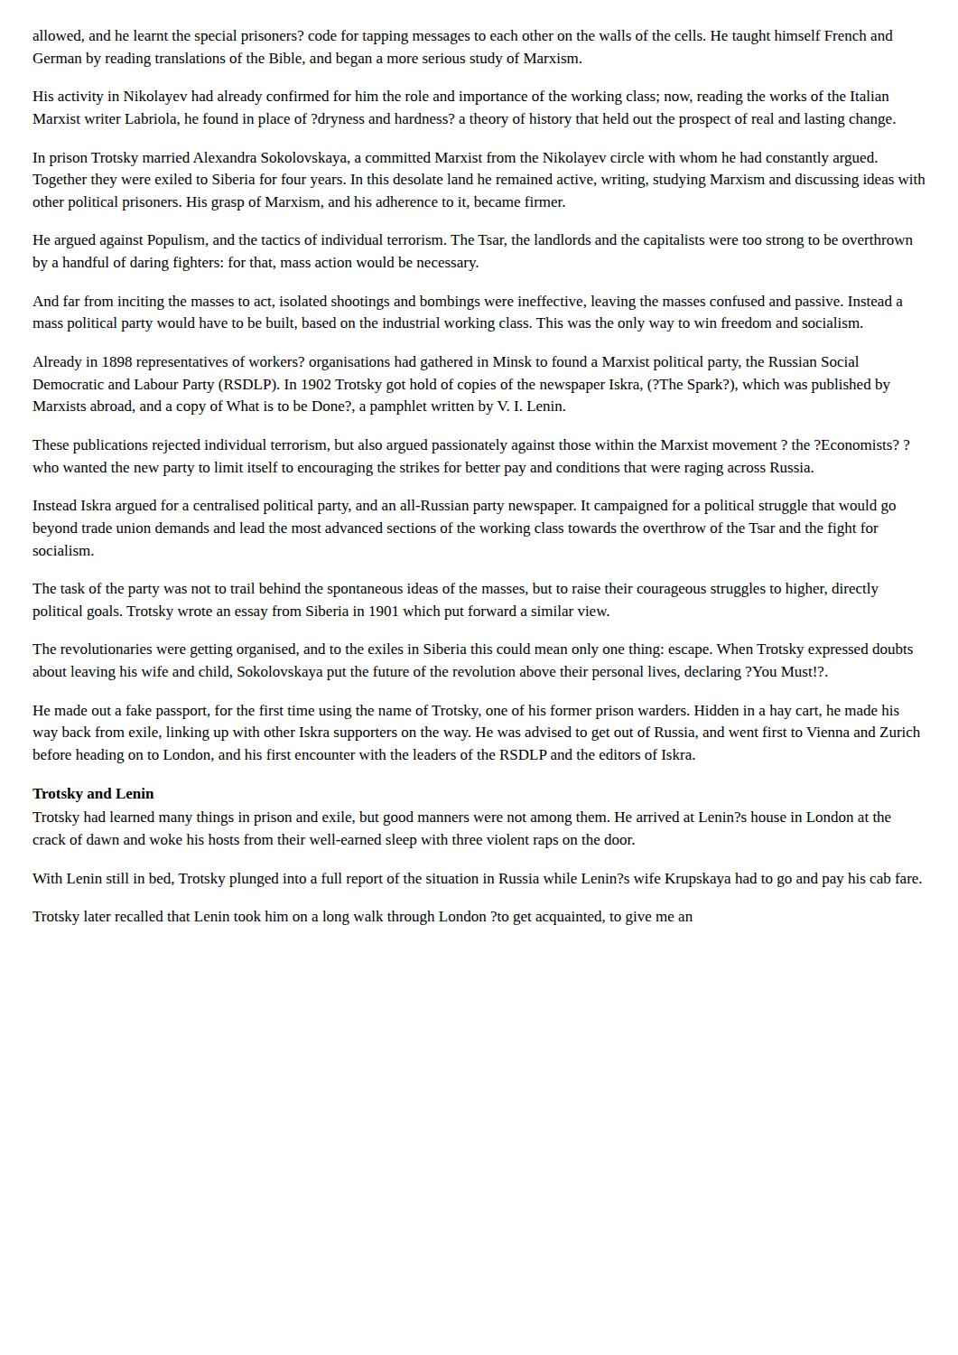allowed, and he learnt the special prisoners? code for tapping messages to each other on the walls of the cells. He taught himself French and German by reading translations of the Bible, and began a more serious study of Marxism.
His activity in Nikolayev had already confirmed for him the role and importance of the working class; now, reading the works of the Italian Marxist writer Labriola, he found in place of ?dryness and hardness? a theory of history that held out the prospect of real and lasting change.
In prison Trotsky married Alexandra Sokolovskaya, a committed Marxist from the Nikolayev circle with whom he had constantly argued. Together they were exiled to Siberia for four years. In this desolate land he remained active, writing, studying Marxism and discussing ideas with other political prisoners. His grasp of Marxism, and his adherence to it, became firmer.
He argued against Populism, and the tactics of individual terrorism. The Tsar, the landlords and the capitalists were too strong to be overthrown by a handful of daring fighters: for that, mass action would be necessary.
And far from inciting the masses to act, isolated shootings and bombings were ineffective, leaving the masses confused and passive. Instead a mass political party would have to be built, based on the industrial working class. This was the only way to win freedom and socialism.
Already in 1898 representatives of workers? organisations had gathered in Minsk to found a Marxist political party, the Russian Social Democratic and Labour Party (RSDLP). In 1902 Trotsky got hold of copies of the newspaper Iskra, (?The Spark?), which was published by Marxists abroad, and a copy of What is to be Done?, a pamphlet written by V. I. Lenin.
These publications rejected individual terrorism, but also argued passionately against those within the Marxist movement ? the ?Economists? ? who wanted the new party to limit itself to encouraging the strikes for better pay and conditions that were raging across Russia.
Instead Iskra argued for a centralised political party, and an all-Russian party newspaper. It campaigned for a political struggle that would go beyond trade union demands and lead the most advanced sections of the working class towards the overthrow of the Tsar and the fight for socialism.
The task of the party was not to trail behind the spontaneous ideas of the masses, but to raise their courageous struggles to higher, directly political goals. Trotsky wrote an essay from Siberia in 1901 which put forward a similar view.
The revolutionaries were getting organised, and to the exiles in Siberia this could mean only one thing: escape. When Trotsky expressed doubts about leaving his wife and child, Sokolovskaya put the future of the revolution above their personal lives, declaring ?You Must!?.
He made out a fake passport, for the first time using the name of Trotsky, one of his former prison warders. Hidden in a hay cart, he made his way back from exile, linking up with other Iskra supporters on the way. He was advised to get out of Russia, and went first to Vienna and Zurich before heading on to London, and his first encounter with the leaders of the RSDLP and the editors of Iskra.
Trotsky and Lenin
Trotsky had learned many things in prison and exile, but good manners were not among them. He arrived at Lenin?s house in London at the crack of dawn and woke his hosts from their well-earned sleep with three violent raps on the door.
With Lenin still in bed, Trotsky plunged into a full report of the situation in Russia while Lenin?s wife Krupskaya had to go and pay his cab fare.
Trotsky later recalled that Lenin took him on a long walk through London ?to get acquainted, to give me an